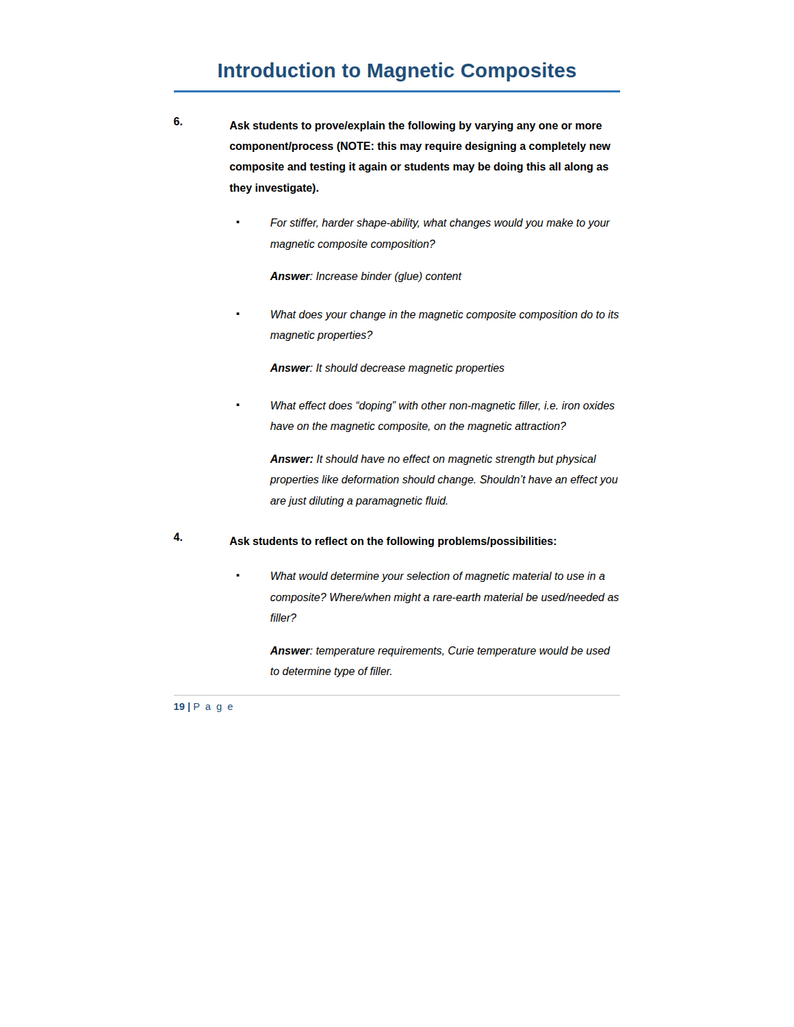Introduction to Magnetic Composites
6.
Ask students to prove/explain the following by varying any one or more component/process (NOTE: this may require designing a completely new composite and testing it again or students may be doing this all along as they investigate).
For stiffer, harder shape-ability, what changes would you make to your magnetic composite composition?
Answer: Increase binder (glue) content
What does your change in the magnetic composite composition do to its magnetic properties?
Answer: It should decrease magnetic properties
What effect does “doping” with other non-magnetic filler, i.e. iron oxides have on the magnetic composite, on the magnetic attraction?
Answer: It should have no effect on magnetic strength but physical properties like deformation should change. Shouldn’t have an effect you are just diluting a paramagnetic fluid.
4.
Ask students to reflect on the following problems/possibilities:
What would determine your selection of magnetic material to use in a composite? Where/when might a rare-earth material be used/needed as filler?
Answer: temperature requirements, Curie temperature would be used to determine type of filler.
19 | P a g e